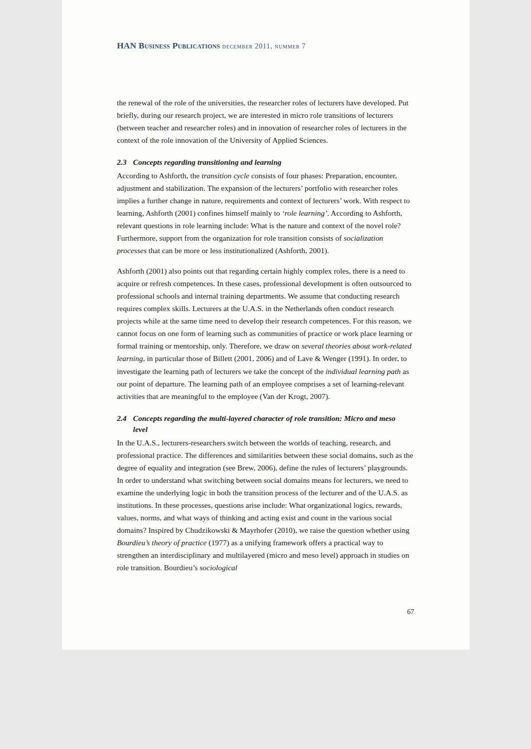HAN Business Publications december 2011, nummer 7
the renewal of the role of the universities, the researcher roles of lecturers have developed. Put briefly, during our research project, we are interested in micro role transitions of lecturers (between teacher and researcher roles) and in innovation of researcher roles of lecturers in the context of the role innovation of the University of Applied Sciences.
2.3 Concepts regarding transitioning and learning
According to Ashforth, the transition cycle consists of four phases: Preparation, encounter, adjustment and stabilization. The expansion of the lecturers’ portfolio with researcher roles implies a further change in nature, requirements and context of lecturers’ work. With respect to learning, Ashforth (2001) confines himself mainly to ‘role learning’. According to Ashforth, relevant questions in role learning include: What is the nature and context of the novel role? Furthermore, support from the organization for role transition consists of socialization processes that can be more or less institutionalized (Ashforth, 2001).
Ashforth (2001) also points out that regarding certain highly complex roles, there is a need to acquire or refresh competences. In these cases, professional development is often outsourced to professional schools and internal training departments. We assume that conducting research requires complex skills. Lecturers at the U.A.S. in the Netherlands often conduct research projects while at the same time need to develop their research competences. For this reason, we cannot focus on one form of learning such as communities of practice or work place learning or formal training or mentorship, only. Therefore, we draw on several theories about work-related learning, in particular those of Billett (2001, 2006) and of Lave & Wenger (1991). In order, to investigate the learning path of lecturers we take the concept of the individual learning path as our point of departure. The learning path of an employee comprises a set of learning-relevant activities that are meaningful to the employee (Van der Krogt, 2007).
2.4 Concepts regarding the multi-layered character of role transition: Micro and mesolevel
In the U.A.S., lecturers-researchers switch between the worlds of teaching, research, and professional practice. The differences and similarities between these social domains, such as the degree of equality and integration (see Brew, 2006), define the rules of lecturers’ playgrounds. In order to understand what switching between social domains means for lecturers, we need to examine the underlying logic in both the transition process of the lecturer and of the U.A.S. as institutions. In these processes, questions arise include: What organizational logics, rewards, values, norms, and what ways of thinking and acting exist and count in the various social domains? Inspired by Chudzikowski & Mayrhofer (2010), we raise the question whether using Bourdieu’s theory of practice (1977) as a unifying framework offers a practical way to strengthen an interdisciplinary and multilayered (micro and meso level) approach in studies on role transition. Bourdieu’s sociological
67